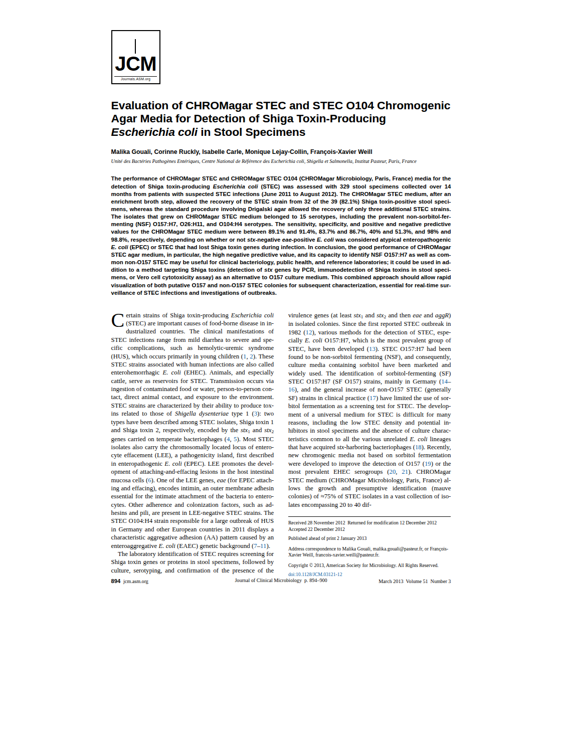JCM Journals.ASM.org
Evaluation of CHROMagar STEC and STEC O104 Chromogenic Agar Media for Detection of Shiga Toxin-Producing Escherichia coli in Stool Specimens
Malika Gouali, Corinne Ruckly, Isabelle Carle, Monique Lejay-Collin, François-Xavier Weill
Unité des Bactéries Pathogènes Entériques, Centre National de Référence des Escherichia coli, Shigella et Salmonella, Institut Pasteur, Paris, France
The performance of CHROMagar STEC and CHROMagar STEC O104 (CHROMagar Microbiology, Paris, France) media for the detection of Shiga toxin-producing Escherichia coli (STEC) was assessed with 329 stool specimens collected over 14 months from patients with suspected STEC infections (June 2011 to August 2012). The CHROMagar STEC medium, after an enrichment broth step, allowed the recovery of the STEC strain from 32 of the 39 (82.1%) Shiga toxin-positive stool specimens, whereas the standard procedure involving Drigalski agar allowed the recovery of only three additional STEC strains. The isolates that grew on CHROMagar STEC medium belonged to 15 serotypes, including the prevalent non-sorbitol-fermenting (NSF) O157:H7, O26:H11, and O104:H4 serotypes. The sensitivity, specificity, and positive and negative predictive values for the CHROMagar STEC medium were between 89.1% and 91.4%, 83.7% and 86.7%, 40% and 51.3%, and 98% and 98.8%, respectively, depending on whether or not stx-negative eae-positive E. coli was considered atypical enteropathogenic E. coli (EPEC) or STEC that had lost Shiga toxin genes during infection. In conclusion, the good performance of CHROMagar STEC agar medium, in particular, the high negative predictive value, and its capacity to identify NSF O157:H7 as well as common non-O157 STEC may be useful for clinical bacteriology, public health, and reference laboratories; it could be used in addition to a method targeting Shiga toxins (detection of stx genes by PCR, immunodetection of Shiga toxins in stool specimens, or Vero cell cytotoxicity assay) as an alternative to O157 culture medium. This combined approach should allow rapid visualization of both putative O157 and non-O157 STEC colonies for subsequent characterization, essential for real-time surveillance of STEC infections and investigations of outbreaks.
Certain strains of Shiga toxin-producing Escherichia coli (STEC) are important causes of food-borne disease in industrialized countries. The clinical manifestations of STEC infections range from mild diarrhea to severe and specific complications, such as hemolytic-uremic syndrome (HUS), which occurs primarily in young children (1, 2). These STEC strains associated with human infections are also called enterohemorrhagic E. coli (EHEC). Animals, and especially cattle, serve as reservoirs for STEC. Transmission occurs via ingestion of contaminated food or water, person-to-person contact, direct animal contact, and exposure to the environment. STEC strains are characterized by their ability to produce toxins related to those of Shigella dysenteriae type 1 (3): two types have been described among STEC isolates, Shiga toxin 1 and Shiga toxin 2, respectively, encoded by the stx 1 and stx 2 genes carried on temperate bacteriophages (4, 5). Most STEC isolates also carry the chromosomally located locus of enterocyte effacement (LEE), a pathogenicity island, first described in enteropathogenic E. coli (EPEC). LEE promotes the development of attaching-and-effacing lesions in the host intestinal mucosa cells (6). One of the LEE genes, eae (for EPEC attaching and effacing), encodes intimin, an outer membrane adhesin essential for the intimate attachment of the bacteria to enterocytes. Other adherence and colonization factors, such as adhesins and pili, are present in LEE-negative STEC strains. The STEC O104:H4 strain responsible for a large outbreak of HUS in Germany and other European countries in 2011 displays a characteristic aggregative adhesion (AA) pattern caused by an enteroaggregative E. coli (EAEC) genetic background (7–11).
The laboratory identification of STEC requires screening for Shiga toxin genes or proteins in stool specimens, followed by culture, serotyping, and confirmation of the presence of the virulence genes (at least stx 1 and stx 2 and then eae and aggR) in isolated colonies. Since the first reported STEC outbreak in 1982 (12), various methods for the detection of STEC, especially E. coli O157:H7, which is the most prevalent group of STEC, have been developed (13). STEC O157:H7 had been found to be non-sorbitol fermenting (NSF), and consequently, culture media containing sorbitol have been marketed and widely used. The identification of sorbitol-fermenting (SF) STEC O157:H7 (SF O157) strains, mainly in Germany (14–16), and the general increase of non-O157 STEC (generally SF) strains in clinical practice (17) have limited the use of sorbitol fermentation as a screening test for STEC. The development of a universal medium for STEC is difficult for many reasons, including the low STEC density and potential inhibitors in stool specimens and the absence of culture characteristics common to all the various unrelated E. coli lineages that have acquired stx-harboring bacteriophages (18). Recently, new chromogenic media not based on sorbitol fermentation were developed to improve the detection of O157 (19) or the most prevalent EHEC serogroups (20, 21). CHROMagar STEC medium (CHROMagar Microbiology, Paris, France) allows the growth and presumptive identification (mauve colonies) of ≈75% of STEC isolates in a vast collection of isolates encompassing 20 to 40 dif-
Received 28 November 2012 Returned for modification 12 December 2012 Accepted 22 December 2012
Published ahead of print 2 January 2013
Address correspondence to Malika Gouali, malika.gouali@pasteur.fr, or François-Xavier Weill, francois-xavier.weill@pasteur.fr.
Copyright © 2013, American Society for Microbiology. All Rights Reserved.
doi:10.1128/JCM.03121-12
894 jcm.asm.org Journal of Clinical Microbiology p. 894–900 March 2013 Volume 51 Number 3